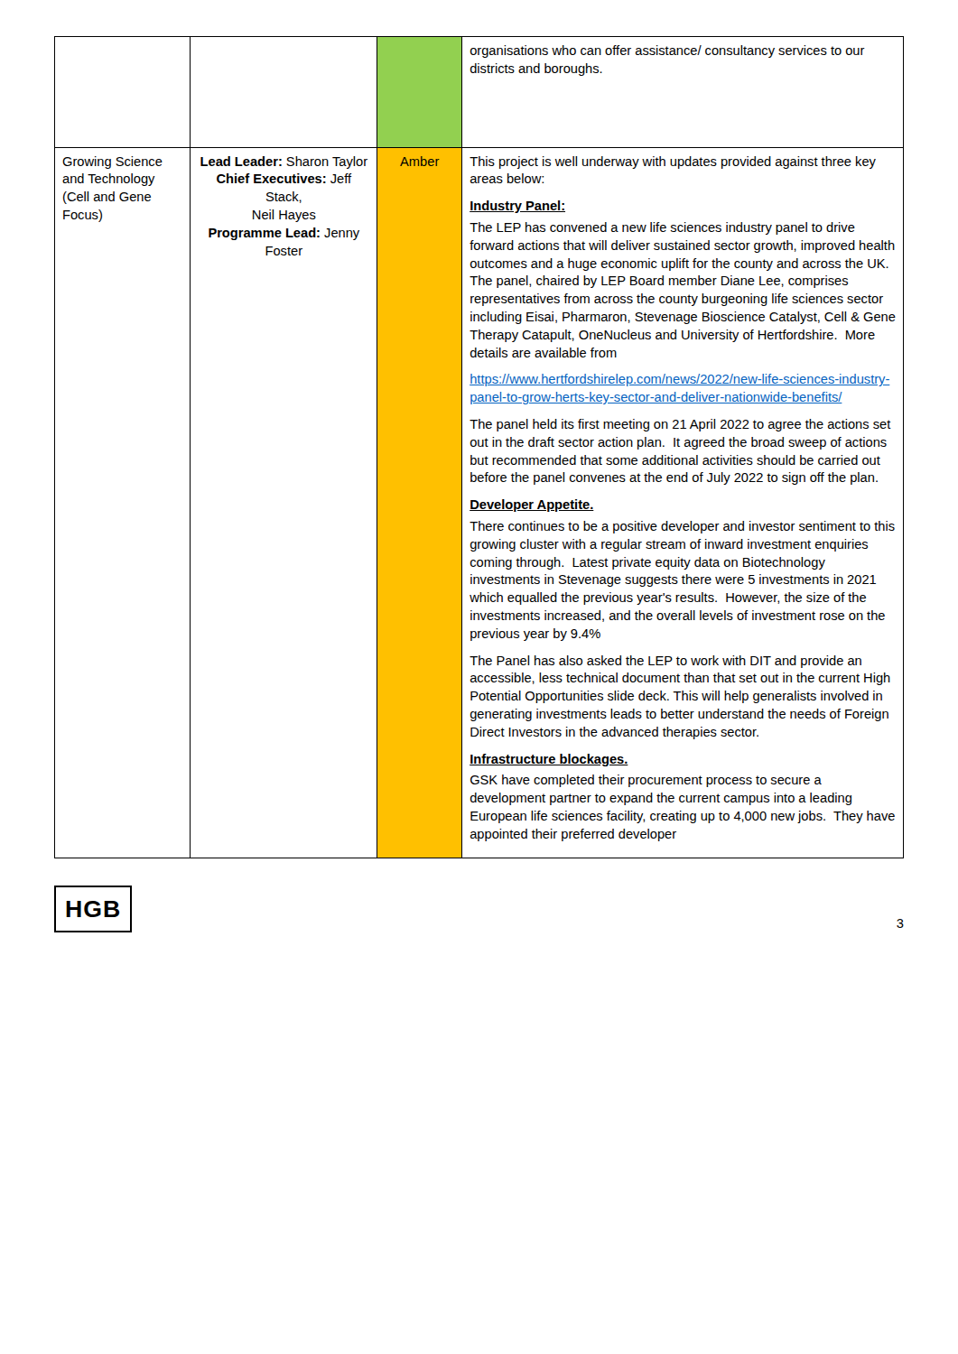| | | | organisations who can offer assistance/ consultancy services to our districts and boroughs. |
| Growing Science and Technology (Cell and Gene Focus) | Lead Leader: Sharon Taylor Chief Executives: Jeff Stack, Neil Hayes Programme Lead: Jenny Foster | Amber | This project is well underway with updates provided against three key areas below: Industry Panel: The LEP has convened a new life sciences industry panel to drive forward actions that will deliver sustained sector growth, improved health outcomes and a huge economic uplift for the county and across the UK. The panel, chaired by LEP Board member Diane Lee, comprises representatives from across the county burgeoning life sciences sector including Eisai, Pharmaron, Stevenage Bioscience Catalyst, Cell & Gene Therapy Catapult, OneNucleus and University of Hertfordshire. More details are available from https://www.hertfordshirelep.com/news/2022/new-life-sciences-industry-panel-to-grow-herts-key-sector-and-deliver-nationwide-benefits/ The panel held its first meeting on 21 April 2022 to agree the actions set out in the draft sector action plan. It agreed the broad sweep of actions but recommended that some additional activities should be carried out before the panel convenes at the end of July 2022 to sign off the plan. Developer Appetite. There continues to be a positive developer and investor sentiment to this growing cluster with a regular stream of inward investment enquiries coming through. Latest private equity data on Biotechnology investments in Stevenage suggests there were 5 investments in 2021 which equalled the previous year's results. However, the size of the investments increased, and the overall levels of investment rose on the previous year by 9.4% The Panel has also asked the LEP to work with DIT and provide an accessible, less technical document than that set out in the current High Potential Opportunities slide deck. This will help generalists involved in generating investments leads to better understand the needs of Foreign Direct Investors in the advanced therapies sector. Infrastructure blockages. GSK have completed their procurement process to secure a development partner to expand the current campus into a leading European life sciences facility, creating up to 4,000 new jobs. They have appointed their preferred developer |
HGB 3